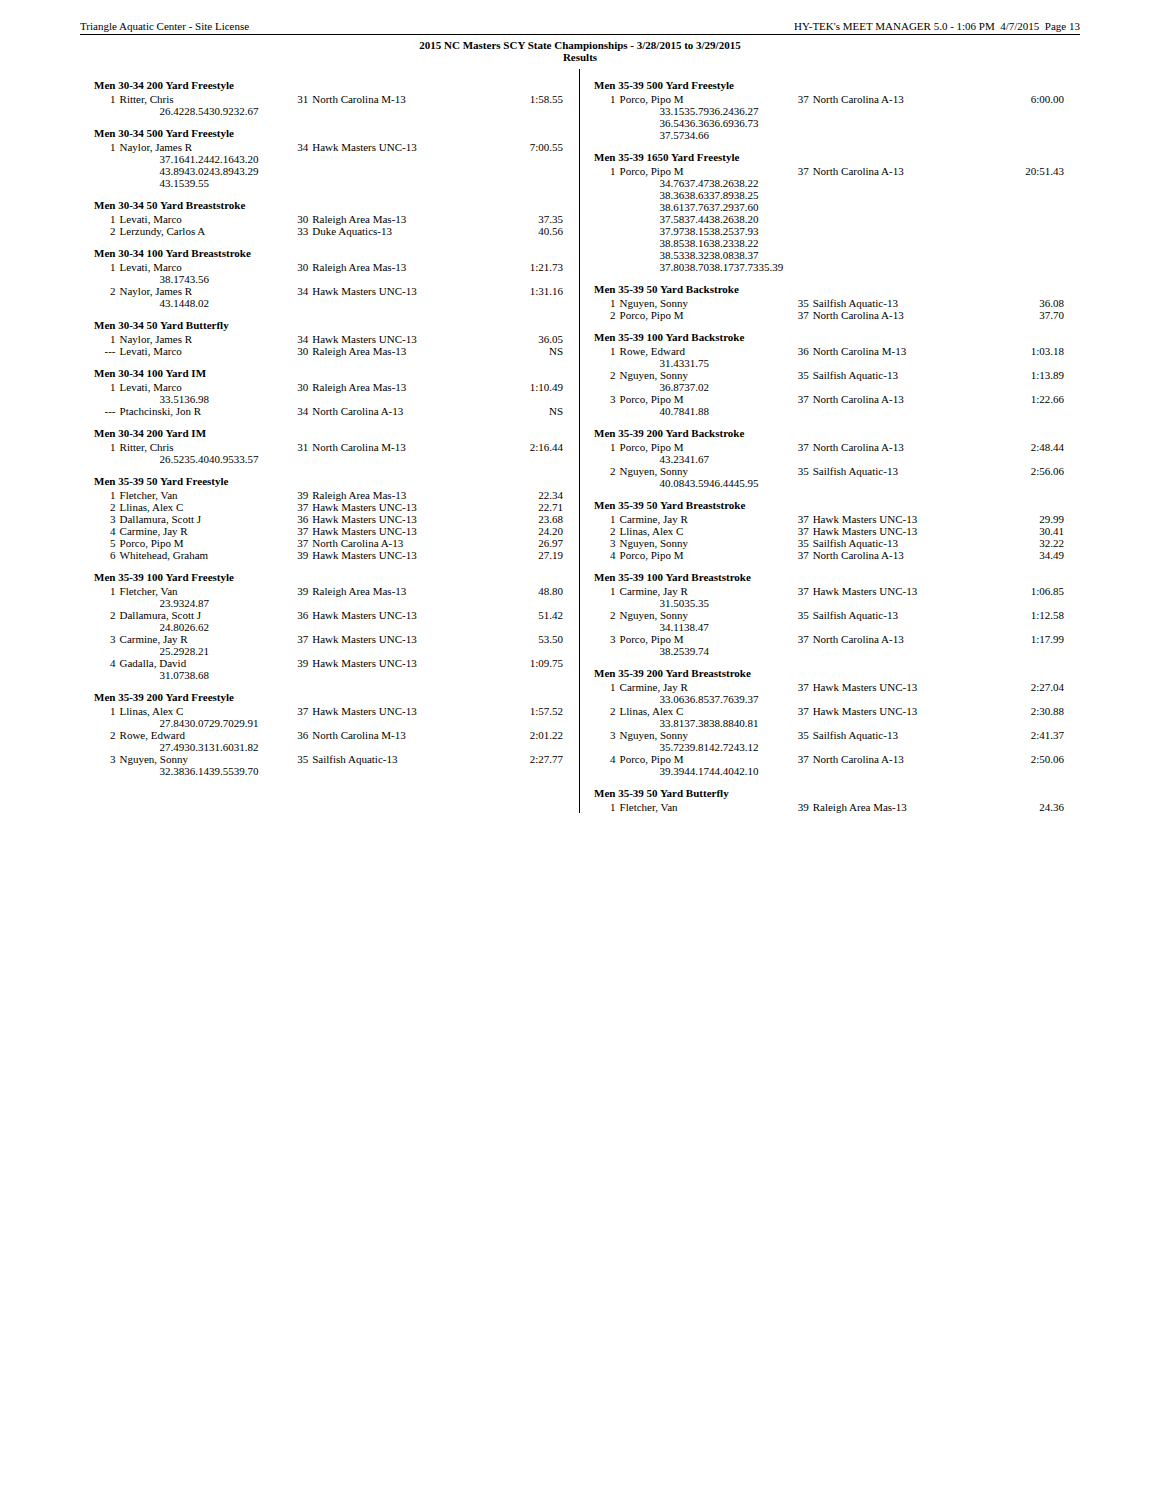Triangle Aquatic Center - Site License
HY-TEK's MEET MANAGER 5.0 - 1:06 PM 4/7/2015 Page 13
2015 NC Masters SCY State Championships - 3/28/2015 to 3/29/2015
Results
Men 30-34 200 Yard Freestyle
| 1 | Ritter, Chris | 31 | North Carolina M-13 | 1:58.55 |
| | 26.42 28.54 30.92 32.67 |
Men 30-34 500 Yard Freestyle
| 1 | Naylor, James R | 34 | Hawk Masters UNC-13 | 7:00.55 |
| | 37.16 41.24 42.16 43.20 |
| | 43.89 43.02 43.89 43.29 |
| | 43.15 39.55 |
Men 30-34 50 Yard Breaststroke
| 1 | Levati, Marco | 30 | Raleigh Area Mas-13 | 37.35 |
| 2 | Lerzundy, Carlos A | 33 | Duke Aquatics-13 | 40.56 |
Men 30-34 100 Yard Breaststroke
| 1 | Levati, Marco | 30 | Raleigh Area Mas-13 | 1:21.73 |
| | 38.17 43.56 |
| 2 | Naylor, James R | 34 | Hawk Masters UNC-13 | 1:31.16 |
| | 43.14 48.02 |
Men 30-34 50 Yard Butterfly
| 1 | Naylor, James R | 34 | Hawk Masters UNC-13 | 36.05 |
| --- | Levati, Marco | 30 | Raleigh Area Mas-13 | NS |
Men 30-34 100 Yard IM
| 1 | Levati, Marco | 30 | Raleigh Area Mas-13 | 1:10.49 |
| | 33.51 36.98 |
| --- | Ptachcinski, Jon R | 34 | North Carolina A-13 | NS |
Men 30-34 200 Yard IM
| 1 | Ritter, Chris | 31 | North Carolina M-13 | 2:16.44 |
| | 26.52 35.40 40.95 33.57 |
Men 35-39 50 Yard Freestyle
| 1 | Fletcher, Van | 39 | Raleigh Area Mas-13 | 22.34 |
| 2 | Llinas, Alex C | 37 | Hawk Masters UNC-13 | 22.71 |
| 3 | Dallamura, Scott J | 36 | Hawk Masters UNC-13 | 23.68 |
| 4 | Carmine, Jay R | 37 | Hawk Masters UNC-13 | 24.20 |
| 5 | Porco, Pipo M | 37 | North Carolina A-13 | 26.97 |
| 6 | Whitehead, Graham | 39 | Hawk Masters UNC-13 | 27.19 |
Men 35-39 100 Yard Freestyle
| 1 | Fletcher, Van | 39 | Raleigh Area Mas-13 | 48.80 |
| | 23.93 24.87 |
| 2 | Dallamura, Scott J | 36 | Hawk Masters UNC-13 | 51.42 |
| | 24.80 26.62 |
| 3 | Carmine, Jay R | 37 | Hawk Masters UNC-13 | 53.50 |
| | 25.29 28.21 |
| 4 | Gadalla, David | 39 | Hawk Masters UNC-13 | 1:09.75 |
| | 31.07 38.68 |
Men 35-39 200 Yard Freestyle
| 1 | Llinas, Alex C | 37 | Hawk Masters UNC-13 | 1:57.52 |
| | 27.84 30.07 29.70 29.91 |
| 2 | Rowe, Edward | 36 | North Carolina M-13 | 2:01.22 |
| | 27.49 30.31 31.60 31.82 |
| 3 | Nguyen, Sonny | 35 | Sailfish Aquatic-13 | 2:27.77 |
| | 32.38 36.14 39.55 39.70 |
Men 35-39 500 Yard Freestyle
| 1 | Porco, Pipo M | 37 | North Carolina A-13 | 6:00.00 |
| | 33.15 35.79 36.24 36.27 |
| | 36.54 36.36 36.69 36.73 |
| | 37.57 34.66 |
Men 35-39 1650 Yard Freestyle
| 1 | Porco, Pipo M | 37 | North Carolina A-13 | 20:51.43 |
| | 34.76 37.47 38.26 38.22 |
| | 38.36 38.63 37.89 38.25 |
| | 38.61 37.76 37.29 37.60 |
| | 37.58 37.44 38.26 38.20 |
| | 37.97 38.15 38.25 37.93 |
| | 38.85 38.16 38.23 38.22 |
| | 38.53 38.32 38.08 38.37 |
| | 37.80 38.70 38.17 37.73 35.39 |
Men 35-39 50 Yard Backstroke
| 1 | Nguyen, Sonny | 35 | Sailfish Aquatic-13 | 36.08 |
| 2 | Porco, Pipo M | 37 | North Carolina A-13 | 37.70 |
Men 35-39 100 Yard Backstroke
| 1 | Rowe, Edward | 36 | North Carolina M-13 | 1:03.18 |
| | 31.43 31.75 |
| 2 | Nguyen, Sonny | 35 | Sailfish Aquatic-13 | 1:13.89 |
| | 36.87 37.02 |
| 3 | Porco, Pipo M | 37 | North Carolina A-13 | 1:22.66 |
| | 40.78 41.88 |
Men 35-39 200 Yard Backstroke
| 1 | Porco, Pipo M | 37 | North Carolina A-13 | 2:48.44 |
| | 43.23 41.67 |
| 2 | Nguyen, Sonny | 35 | Sailfish Aquatic-13 | 2:56.06 |
| | 40.08 43.59 46.44 45.95 |
Men 35-39 50 Yard Breaststroke
| 1 | Carmine, Jay R | 37 | Hawk Masters UNC-13 | 29.99 |
| 2 | Llinas, Alex C | 37 | Hawk Masters UNC-13 | 30.41 |
| 3 | Nguyen, Sonny | 35 | Sailfish Aquatic-13 | 32.22 |
| 4 | Porco, Pipo M | 37 | North Carolina A-13 | 34.49 |
Men 35-39 100 Yard Breaststroke
| 1 | Carmine, Jay R | 37 | Hawk Masters UNC-13 | 1:06.85 |
| | 31.50 35.35 |
| 2 | Nguyen, Sonny | 35 | Sailfish Aquatic-13 | 1:12.58 |
| | 34.11 38.47 |
| 3 | Porco, Pipo M | 37 | North Carolina A-13 | 1:17.99 |
| | 38.25 39.74 |
Men 35-39 200 Yard Breaststroke
| 1 | Carmine, Jay R | 37 | Hawk Masters UNC-13 | 2:27.04 |
| | 33.06 36.85 37.76 39.37 |
| 2 | Llinas, Alex C | 37 | Hawk Masters UNC-13 | 2:30.88 |
| | 33.81 37.38 38.88 40.81 |
| 3 | Nguyen, Sonny | 35 | Sailfish Aquatic-13 | 2:41.37 |
| | 35.72 39.81 42.72 43.12 |
| 4 | Porco, Pipo M | 37 | North Carolina A-13 | 2:50.06 |
| | 39.39 44.17 44.40 42.10 |
Men 35-39 50 Yard Butterfly
| 1 | Fletcher, Van | 39 | Raleigh Area Mas-13 | 24.36 |